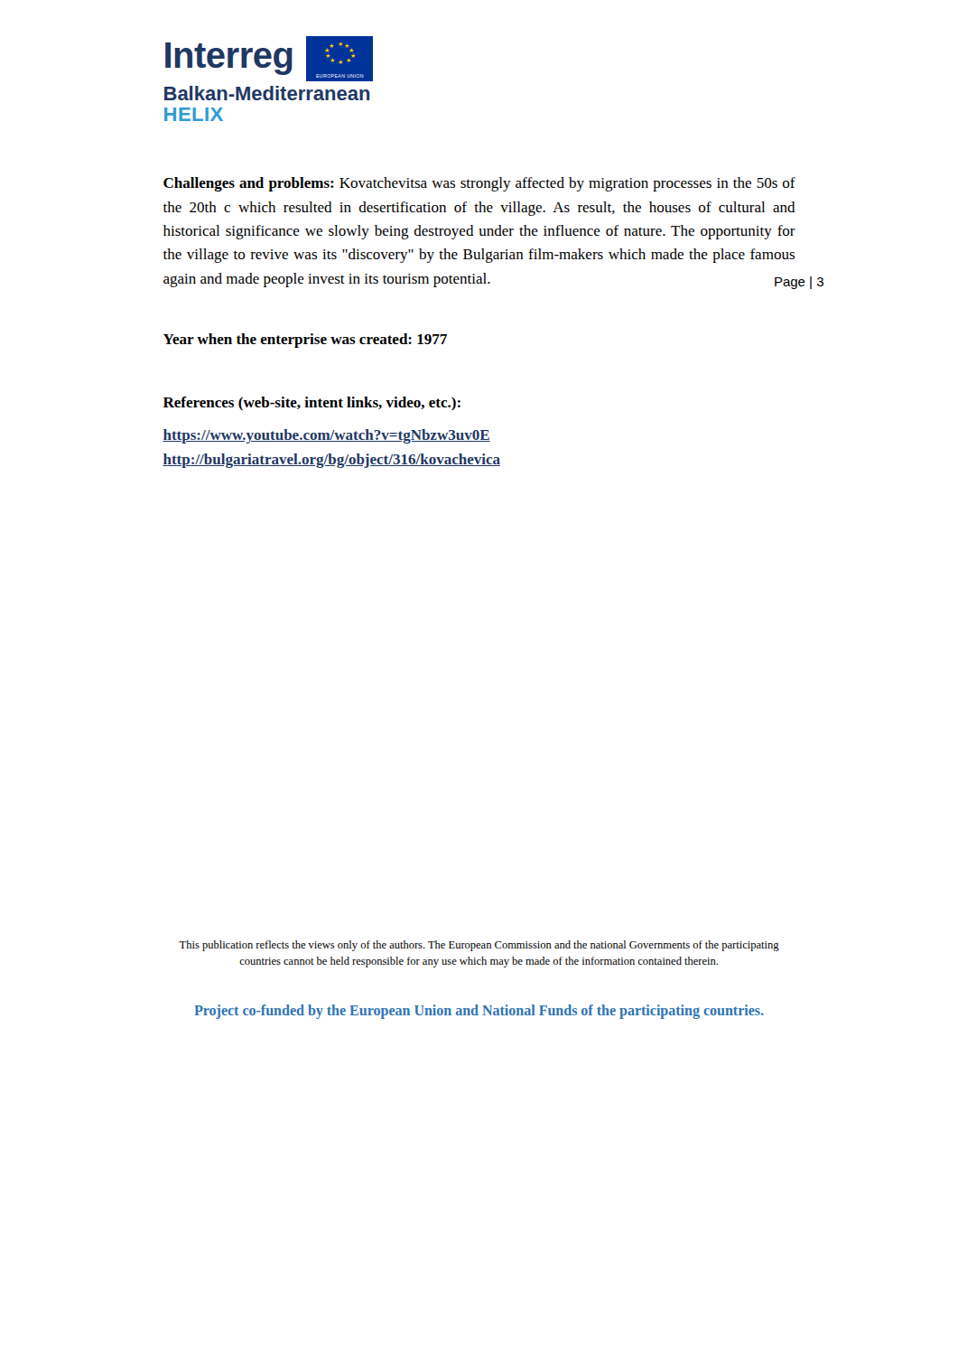Interreg
★ ★ ★ ★ ★ ★ ★ ★ ★ ★
European Union
Balkan-Mediterranean
HELIX
Page | 3
Challenges and problems: Kovatchevitsa was strongly affected by migration processes in the 50s of the 20th c which resulted in desertification of the village. As result, the houses of cultural and historical significance we slowly being destroyed under the influence of nature. The opportunity for the village to revive was its "discovery" by the Bulgarian film-makers which made the place famous again and made people invest in its tourism potential.
Year when the enterprise was created: 1977
References (web-site, intent links, video, etc.):
https://www.youtube.com/watch?v=tgNbzw3uv0E http://bulgariatravel.org/bg/object/316/kovachevica
This publication reflects the views only of the authors. The European Commission and the national Governments of the participating countries cannot be held responsible for any use which may be made of the information contained therein.
Project co-funded by the European Union and National Funds of the participating countries.